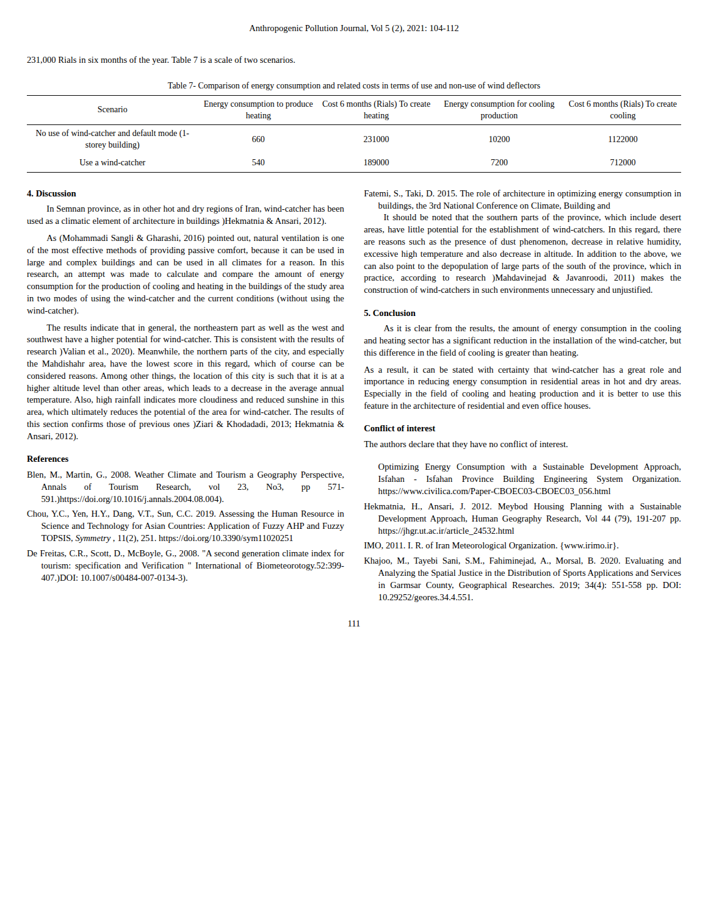Anthropogenic Pollution Journal, Vol 5 (2), 2021: 104-112
231,000 Rials in six months of the year. Table 7 is a scale of two scenarios.
Table 7- Comparison of energy consumption and related costs in terms of use and non-use of wind deflectors
| Scenario | Energy consumption to produce heating | Cost 6 months (Rials) To create heating | Energy consumption for cooling production | Cost 6 months (Rials) To create cooling |
| --- | --- | --- | --- | --- |
| No use of wind-catcher and default mode (1-storey building) | 660 | 231000 | 10200 | 1122000 |
| Use a wind-catcher | 540 | 189000 | 7200 | 712000 |
4. Discussion
In Semnan province, as in other hot and dry regions of Iran, wind-catcher has been used as a climatic element of architecture in buildings )Hekmatnia & Ansari, 2012).
As (Mohammadi Sangli & Gharashi, 2016) pointed out, natural ventilation is one of the most effective methods of providing passive comfort, because it can be used in large and complex buildings and can be used in all climates for a reason. In this research, an attempt was made to calculate and compare the amount of energy consumption for the production of cooling and heating in the buildings of the study area in two modes of using the wind-catcher and the current conditions (without using the wind-catcher).
The results indicate that in general, the northeastern part as well as the west and southwest have a higher potential for wind-catcher. This is consistent with the results of research )Valian et al., 2020). Meanwhile, the northern parts of the city, and especially the Mahdishahr area, have the lowest score in this regard, which of course can be considered reasons. Among other things, the location of this city is such that it is at a higher altitude level than other areas, which leads to a decrease in the average annual temperature. Also, high rainfall indicates more cloudiness and reduced sunshine in this area, which ultimately reduces the potential of the area for wind-catcher. The results of this section confirms those of previous ones )Ziari & Khodadadi, 2013; Hekmatnia & Ansari, 2012).
References
Blen, M., Martin, G., 2008. Weather Climate and Tourism a Geography Perspective, Annals of Tourism Research, vol 23, No3, pp 571-591.)https://doi.org/10.1016/j.annals.2004.08.004).
Chou, Y.C., Yen, H.Y., Dang, V.T., Sun, C.C. 2019. Assessing the Human Resource in Science and Technology for Asian Countries: Application of Fuzzy AHP and Fuzzy TOPSIS, Symmetry , 11(2), 251. https://doi.org/10.3390/sym11020251
De Freitas, C.R., Scott, D., McBoyle, G., 2008. "A second generation climate index for tourism: specification and Verification " International of Biometeorotogy.52:399-407.)DOI: 10.1007/s00484-007-0134-3).
Fatemi, S., Taki, D. 2015. The role of architecture in optimizing energy consumption in buildings, the 3rd National Conference on Climate, Building and
It should be noted that the southern parts of the province, which include desert areas, have little potential for the establishment of wind-catchers. In this regard, there are reasons such as the presence of dust phenomenon, decrease in relative humidity, excessive high temperature and also decrease in altitude. In addition to the above, we can also point to the depopulation of large parts of the south of the province, which in practice, according to research )Mahdavinejad & Javanroodi, 2011) makes the construction of wind-catchers in such environments unnecessary and unjustified.
5. Conclusion
As it is clear from the results, the amount of energy consumption in the cooling and heating sector has a significant reduction in the installation of the wind-catcher, but this difference in the field of cooling is greater than heating.
As a result, it can be stated with certainty that wind-catcher has a great role and importance in reducing energy consumption in residential areas in hot and dry areas. Especially in the field of cooling and heating production and it is better to use this feature in the architecture of residential and even office houses.
Conflict of interest
The authors declare that they have no conflict of interest.
Optimizing Energy Consumption with a Sustainable Development Approach, Isfahan - Isfahan Province Building Engineering System Organization. https://www.civilica.com/Paper-CBOEC03-CBOEC03_056.html
Hekmatnia, H., Ansari, J. 2012. Meybod Housing Planning with a Sustainable Development Approach, Human Geography Research, Vol 44 (79), 191-207 pp. https://jhgr.ut.ac.ir/article_24532.html
IMO, 2011. I. R. of Iran Meteorological Organization. {www.irimo.ir}.
Khajoo, M., Tayebi Sani, S.M., Fahiminejad, A., Morsal, B. 2020. Evaluating and Analyzing the Spatial Justice in the Distribution of Sports Applications and Services in Garmsar County, Geographical Researches. 2019; 34(4): 551-558 pp. DOI: 10.29252/geores.34.4.551.
111